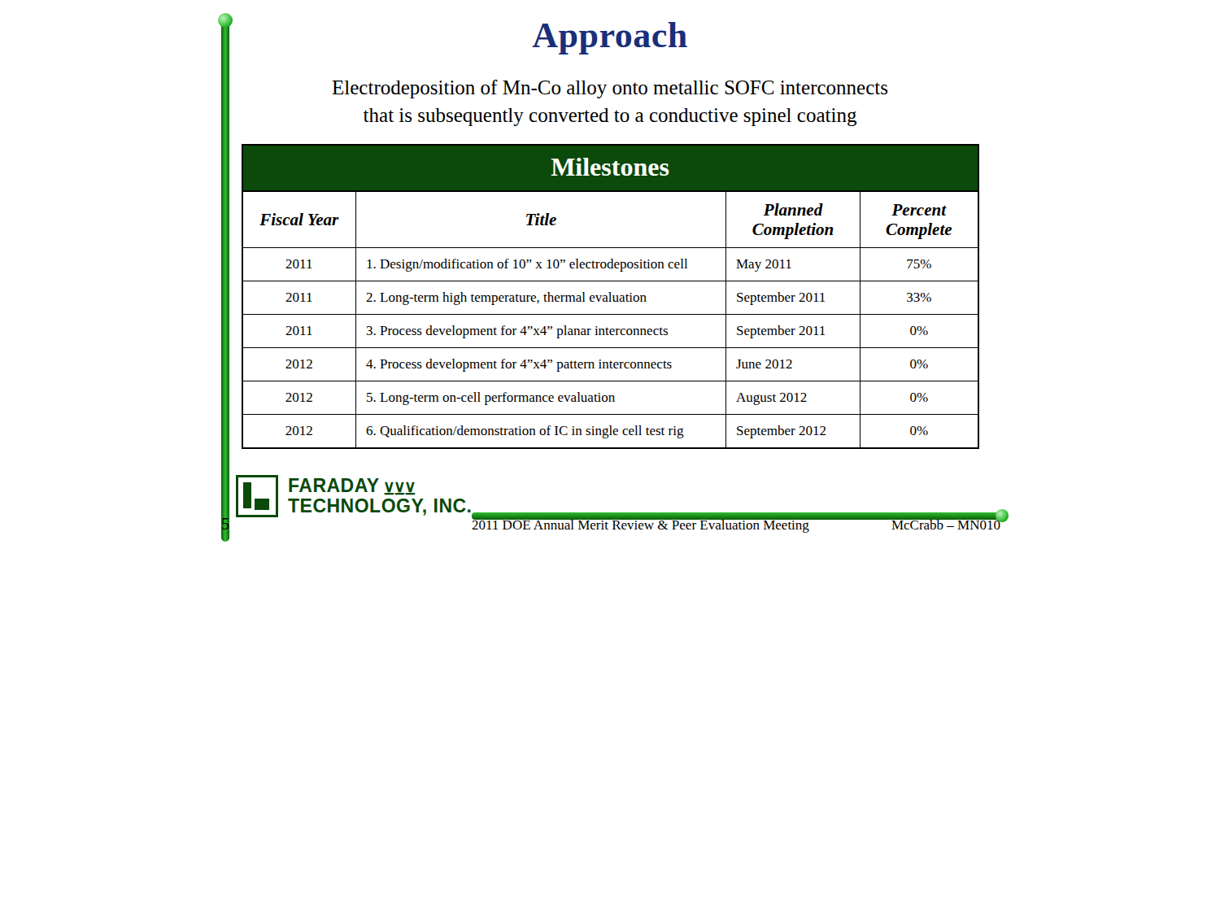Approach
Electrodeposition of Mn-Co alloy onto metallic SOFC interconnects
that is subsequently converted to a conductive spinel coating
Milestones
| Fiscal Year | Title | Planned Completion | Percent Complete |
| --- | --- | --- | --- |
| 2011 | 1. Design/modification of 10” x 10” electrodeposition cell | May 2011 | 75% |
| 2011 | 2. Long-term high temperature, thermal evaluation | September 2011 | 33% |
| 2011 | 3. Process development for 4”x4” planar interconnects | September 2011 | 0% |
| 2012 | 4. Process development for 4”x4” pattern interconnects | June 2012 | 0% |
| 2012 | 5. Long-term on-cell performance evaluation | August 2012 | 0% |
| 2012 | 6. Qualification/demonstration of IC in single cell test rig | September 2012 | 0% |
FARADAY⊻⊻⊻
TECHNOLOGY, INC.
5
2011 DOE Annual Merit Review & Peer Evaluation Meeting McCrabb – MN010